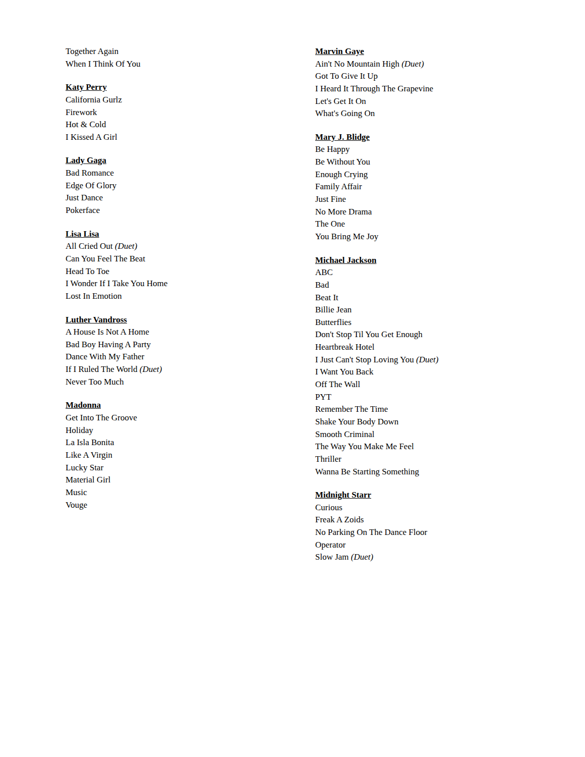Together Again
When I Think Of You
Katy Perry
California Gurlz
Firework
Hot & Cold
I Kissed A Girl
Lady Gaga
Bad Romance
Edge Of Glory
Just Dance
Pokerface
Lisa Lisa
All Cried Out (Duet)
Can You Feel The Beat
Head To Toe
I Wonder If I Take You Home
Lost In Emotion
Luther Vandross
A House Is Not A Home
Bad Boy Having A Party
Dance With My Father
If I Ruled The World (Duet)
Never Too Much
Madonna
Get Into The Groove
Holiday
La Isla Bonita
Like A Virgin
Lucky Star
Material Girl
Music
Vouge
Marvin Gaye
Ain't No Mountain High (Duet)
Got To Give It Up
I Heard It Through The Grapevine
Let's Get It On
What's Going On
Mary J. Blidge
Be Happy
Be Without You
Enough Crying
Family Affair
Just Fine
No More Drama
The One
You Bring Me Joy
Michael Jackson
ABC
Bad
Beat It
Billie Jean
Butterflies
Don't Stop Til You Get Enough
Heartbreak Hotel
I Just Can't Stop Loving You (Duet)
I Want You Back
Off The Wall
PYT
Remember The Time
Shake Your Body Down
Smooth Criminal
The Way You Make Me Feel
Thriller
Wanna Be Starting Something
Midnight Starr
Curious
Freak A Zoids
No Parking On The Dance Floor
Operator
Slow Jam (Duet)